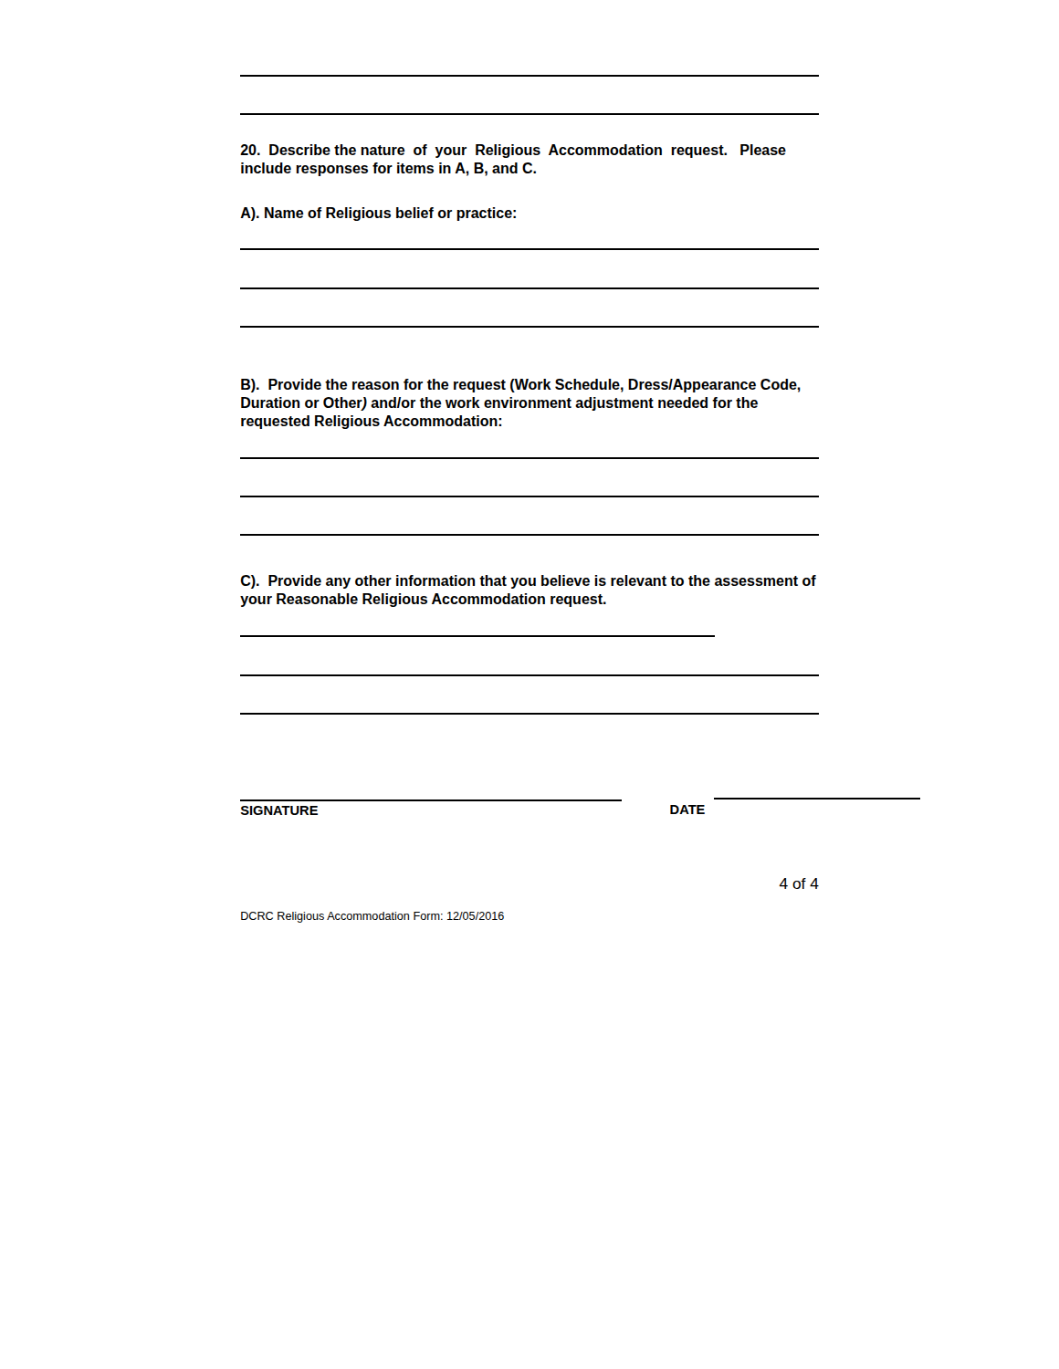20. Describe the nature of your Religious Accommodation request. Please include responses for items in A, B, and C.
A). Name of Religious belief or practice:
B). Provide the reason for the request (Work Schedule, Dress/Appearance Code, Duration or Other) and/or the work environment adjustment needed for the requested Religious Accommodation:
C). Provide any other information that you believe is relevant to the assessment of your Reasonable Religious Accommodation request.
SIGNATURE
DATE
4 of 4
DCRC Religious Accommodation Form: 12/05/2016